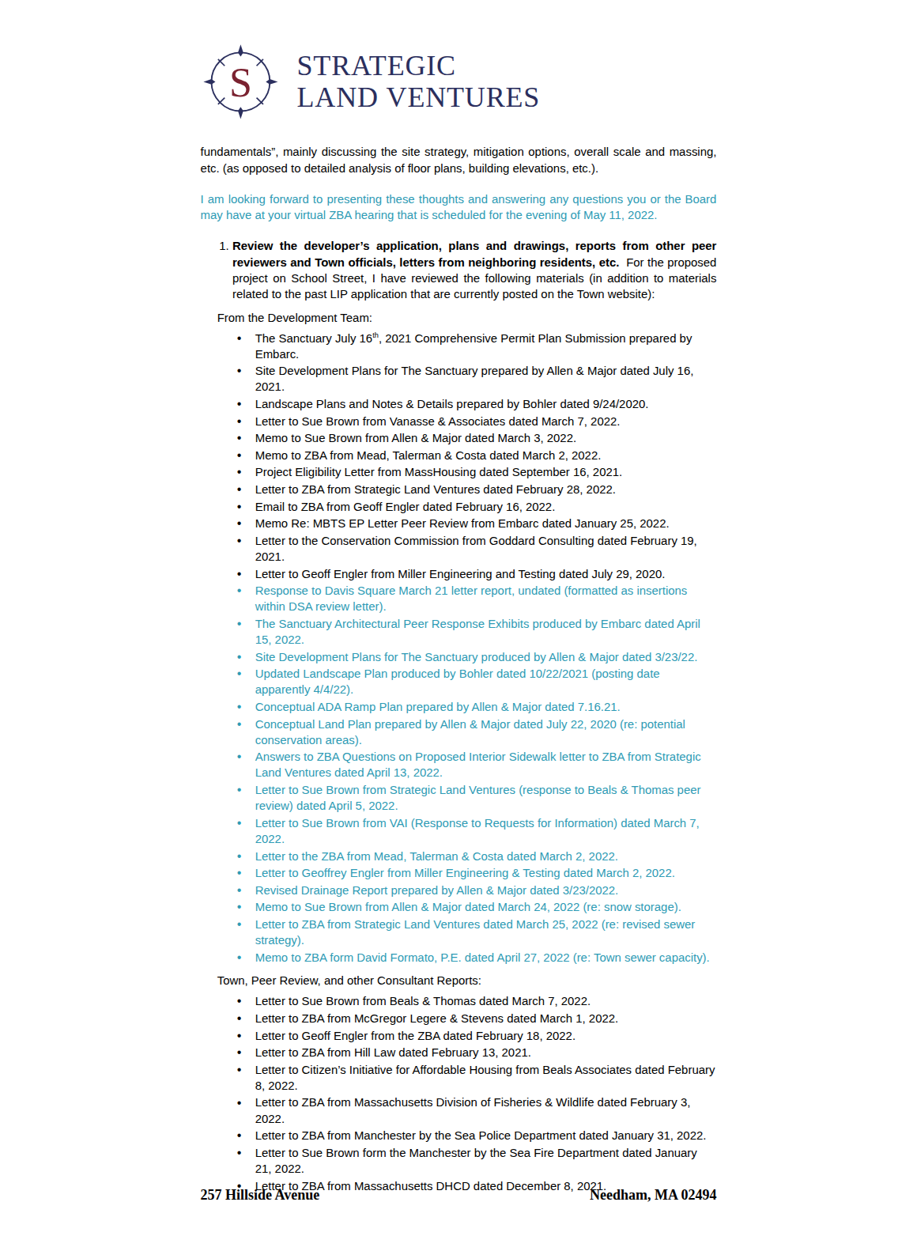S
STRATEGIC
LAND VENTURES
fundamentals”, mainly discussing the site strategy, mitigation options, overall scale and massing, etc. (as opposed to detailed analysis of floor plans, building elevations, etc.).
I am looking forward to presenting these thoughts and answering any questions you or the Board may have at your virtual ZBA hearing that is scheduled for the evening of May 11, 2022.
Review the developer’s application, plans and drawings, reports from other peer reviewers and Town officials, letters from neighboring residents, etc. For the proposed project on School Street, I have reviewed the following materials (in addition to materials related to the past LIP application that are currently posted on the Town website):
From the Development Team:
The Sanctuary July 16th, 2021 Comprehensive Permit Plan Submission prepared by Embarc.
Site Development Plans for The Sanctuary prepared by Allen & Major dated July 16, 2021.
Landscape Plans and Notes & Details prepared by Bohler dated 9/24/2020.
Letter to Sue Brown from Vanasse & Associates dated March 7, 2022.
Memo to Sue Brown from Allen & Major dated March 3, 2022.
Memo to ZBA from Mead, Talerman & Costa dated March 2, 2022.
Project Eligibility Letter from MassHousing dated September 16, 2021.
Letter to ZBA from Strategic Land Ventures dated February 28, 2022.
Email to ZBA from Geoff Engler dated February 16, 2022.
Memo Re: MBTS EP Letter Peer Review from Embarc dated January 25, 2022.
Letter to the Conservation Commission from Goddard Consulting dated February 19, 2021.
Letter to Geoff Engler from Miller Engineering and Testing dated July 29, 2020.
Response to Davis Square March 21 letter report, undated (formatted as insertions within DSA review letter).
The Sanctuary Architectural Peer Response Exhibits produced by Embarc dated April 15, 2022.
Site Development Plans for The Sanctuary produced by Allen & Major dated 3/23/22.
Updated Landscape Plan produced by Bohler dated 10/22/2021 (posting date apparently 4/4/22).
Conceptual ADA Ramp Plan prepared by Allen & Major dated 7.16.21.
Conceptual Land Plan prepared by Allen & Major dated July 22, 2020 (re: potential conservation areas).
Answers to ZBA Questions on Proposed Interior Sidewalk letter to ZBA from Strategic Land Ventures dated April 13, 2022.
Letter to Sue Brown from Strategic Land Ventures (response to Beals & Thomas peer review) dated April 5, 2022.
Letter to Sue Brown from VAI (Response to Requests for Information) dated March 7, 2022.
Letter to the ZBA from Mead, Talerman & Costa dated March 2, 2022.
Letter to Geoffrey Engler from Miller Engineering & Testing dated March 2, 2022.
Revised Drainage Report prepared by Allen & Major dated 3/23/2022.
Memo to Sue Brown from Allen & Major dated March 24, 2022 (re: snow storage).
Letter to ZBA from Strategic Land Ventures dated March 25, 2022 (re: revised sewer strategy).
Memo to ZBA form David Formato, P.E. dated April 27, 2022 (re: Town sewer capacity).
Town, Peer Review, and other Consultant Reports:
Letter to Sue Brown from Beals & Thomas dated March 7, 2022.
Letter to ZBA from McGregor Legere & Stevens dated March 1, 2022.
Letter to Geoff Engler from the ZBA dated February 18, 2022.
Letter to ZBA from Hill Law dated February 13, 2021.
Letter to Citizen’s Initiative for Affordable Housing from Beals Associates dated February 8, 2022.
Letter to ZBA from Massachusetts Division of Fisheries & Wildlife dated February 3, 2022.
Letter to ZBA from Manchester by the Sea Police Department dated January 31, 2022.
Letter to Sue Brown form the Manchester by the Sea Fire Department dated January 21, 2022.
Letter to ZBA from Massachusetts DHCD dated December 8, 2021.
257 Hillside Avenue Needham, MA 02494